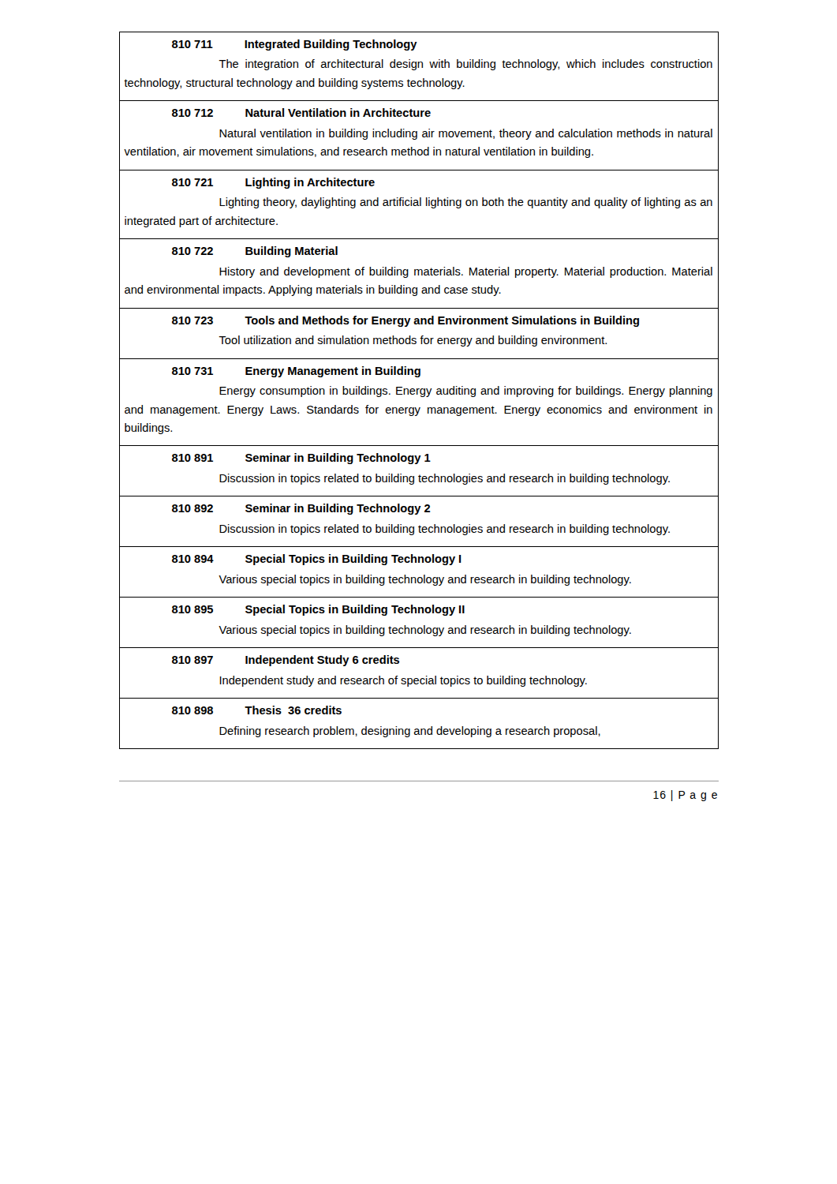| 810 711 Integrated Building Technology The integration of architectural design with building technology, which includes construction technology, structural technology and building systems technology. |
| 810 712 Natural Ventilation in Architecture Natural ventilation in building including air movement, theory and calculation methods in natural ventilation, air movement simulations, and research method in natural ventilation in building. |
| 810 721 Lighting in Architecture Lighting theory, daylighting and artificial lighting on both the quantity and quality of lighting as an integrated part of architecture. |
| 810 722 Building Material History and development of building materials. Material property. Material production. Material and environmental impacts. Applying materials in building and case study. |
| 810 723 Tools and Methods for Energy and Environment Simulations in Building Tool utilization and simulation methods for energy and building environment. |
| 810 731 Energy Management in Building Energy consumption in buildings. Energy auditing and improving for buildings. Energy planning and management. Energy Laws. Standards for energy management. Energy economics and environment in buildings. |
| 810 891 Seminar in Building Technology 1 Discussion in topics related to building technologies and research in building technology. |
| 810 892 Seminar in Building Technology 2 Discussion in topics related to building technologies and research in building technology. |
| 810 894 Special Topics in Building Technology I Various special topics in building technology and research in building technology. |
| 810 895 Special Topics in Building Technology II Various special topics in building technology and research in building technology. |
| 810 897 Independent Study 6 credits Independent study and research of special topics to building technology. |
| 810 898 Thesis 36 credits Defining research problem, designing and developing a research proposal, |
16 | P a g e